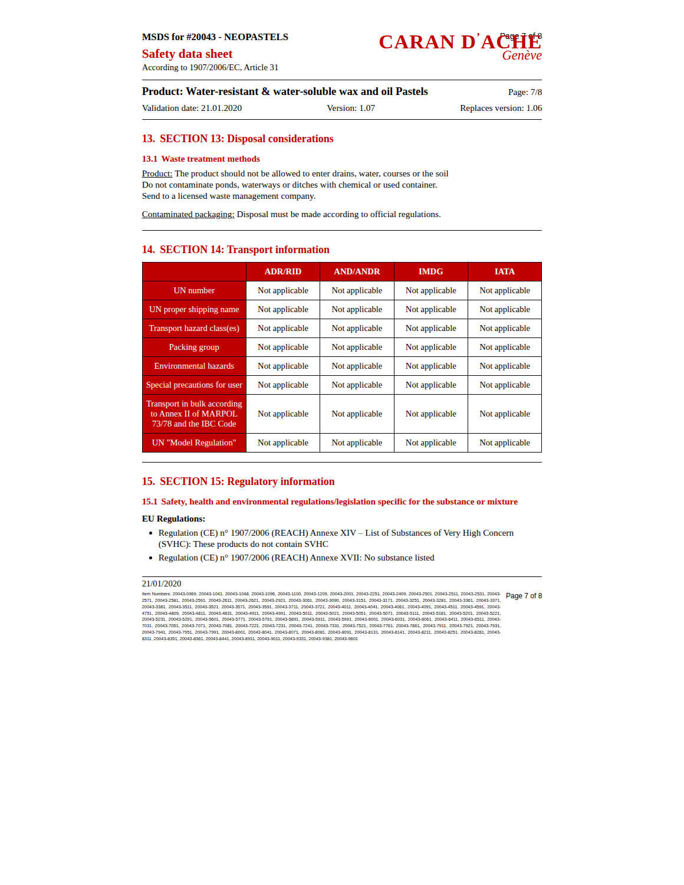Page 7 of 8
MSDS for #20043 - NEOPASTELS
Safety data sheet
According to 1907/2006/EC, Article 31
CARAN D’ACHE
Genève
Product: Water-resistant & water-soluble wax and oil Pastels
Page: 7/8
Validation date: 21.01.2020
Version: 1.07
Replaces version: 1.06
13. SECTION 13: Disposal considerations
13.1 Waste treatment methods
Product: The product should not be allowed to enter drains, water, courses or the soil
Do not contaminate ponds, waterways or ditches with chemical or used container.
Send to a licensed waste management company.
Contaminated packaging: Disposal must be made according to official regulations.
14. SECTION 14: Transport information
| | ADR/RID | AND/ANDR | IMDG | IATA |
| --- | --- | --- | --- | --- |
| UN number | Not applicable | Not applicable | Not applicable | Not applicable |
| UN proper shipping name | Not applicable | Not applicable | Not applicable | Not applicable |
| Transport hazard class(es) | Not applicable | Not applicable | Not applicable | Not applicable |
| Packing group | Not applicable | Not applicable | Not applicable | Not applicable |
| Environmental hazards | Not applicable | Not applicable | Not applicable | Not applicable |
| Special precautions for user | Not applicable | Not applicable | Not applicable | Not applicable |
| Transport in bulk according to Annex II of MARPOL 73/78 and the IBC Code | Not applicable | Not applicable | Not applicable | Not applicable |
| UN "Model Regulation" | Not applicable | Not applicable | Not applicable | Not applicable |
15. SECTION 15: Regulatory information
15.1 Safety, health and environmental regulations/legislation specific for the substance or mixture
EU Regulations:
Regulation (CE) n° 1907/2006 (REACH) Annexe XIV – List of Substances of Very High Concern (SVHC): These products do not contain SVHC
Regulation (CE) n° 1907/2006 (REACH) Annexe XVII: No substance listed
21/01/2020
Page 7 of 8 Item Numbers: 20043-0969, 20043-1041, 20043-1048, 20043-1096, 20043-1100, 20043-1209, 20043-2001, 20043-2251, 20043-2409, 20043-2501, 20043-2511, 20043-2531, 20043-2571, 20043-2581, 20043-2591, 20043-2611, 20043-2621, 20043-2921, 20043-3061, 20043-3090, 20043-3151, 20043-3171, 20043-3251, 20043-3281, 20043-3361, 20043-3371, 20043-3381, 20043-3511, 20043-3521, 20043-3571, 20043-3591, 20043-3711, 20043-3721, 20043-4011, 20043-4041, 20043-4061, 20043-4091, 20043-4511, 20043-4591, 20043-4751, 20043-4809, 20043-4811, 20043-4831, 20043-4911, 20043-4991, 20043-5011, 20043-5021, 20043-5051, 20043-5071, 20043-5111, 20043-5181, 20043-5201, 20043-5221, 20043-5231, 20043-5291, 20043-5601, 20043-5771, 20043-5791, 20043-5891, 20043-5911, 20043-5991, 20043-6001, 20043-6031, 20043-6061, 20043-6411, 20043-6511, 20043-7031, 20043-7051, 20043-7071, 20043-7081, 20043-7221, 20043-7231, 20043-7241, 20043-7331, 20043-7521, 20043-7761, 20043-7861, 20043-7911, 20043-7921, 20043-7931, 20043-7941, 20043-7951, 20043-7991, 20043-8001, 20043-8041, 20043-8071, 20043-8081, 20043-8091, 20043-8131, 20043-8141, 20043-8211, 20043-8251, 20043-8281, 20043-8311, 20043-8351, 20043-8361, 20043-8441, 20043-8911, 20043-9011, 20043-9331, 20043-9381, 20043-9601